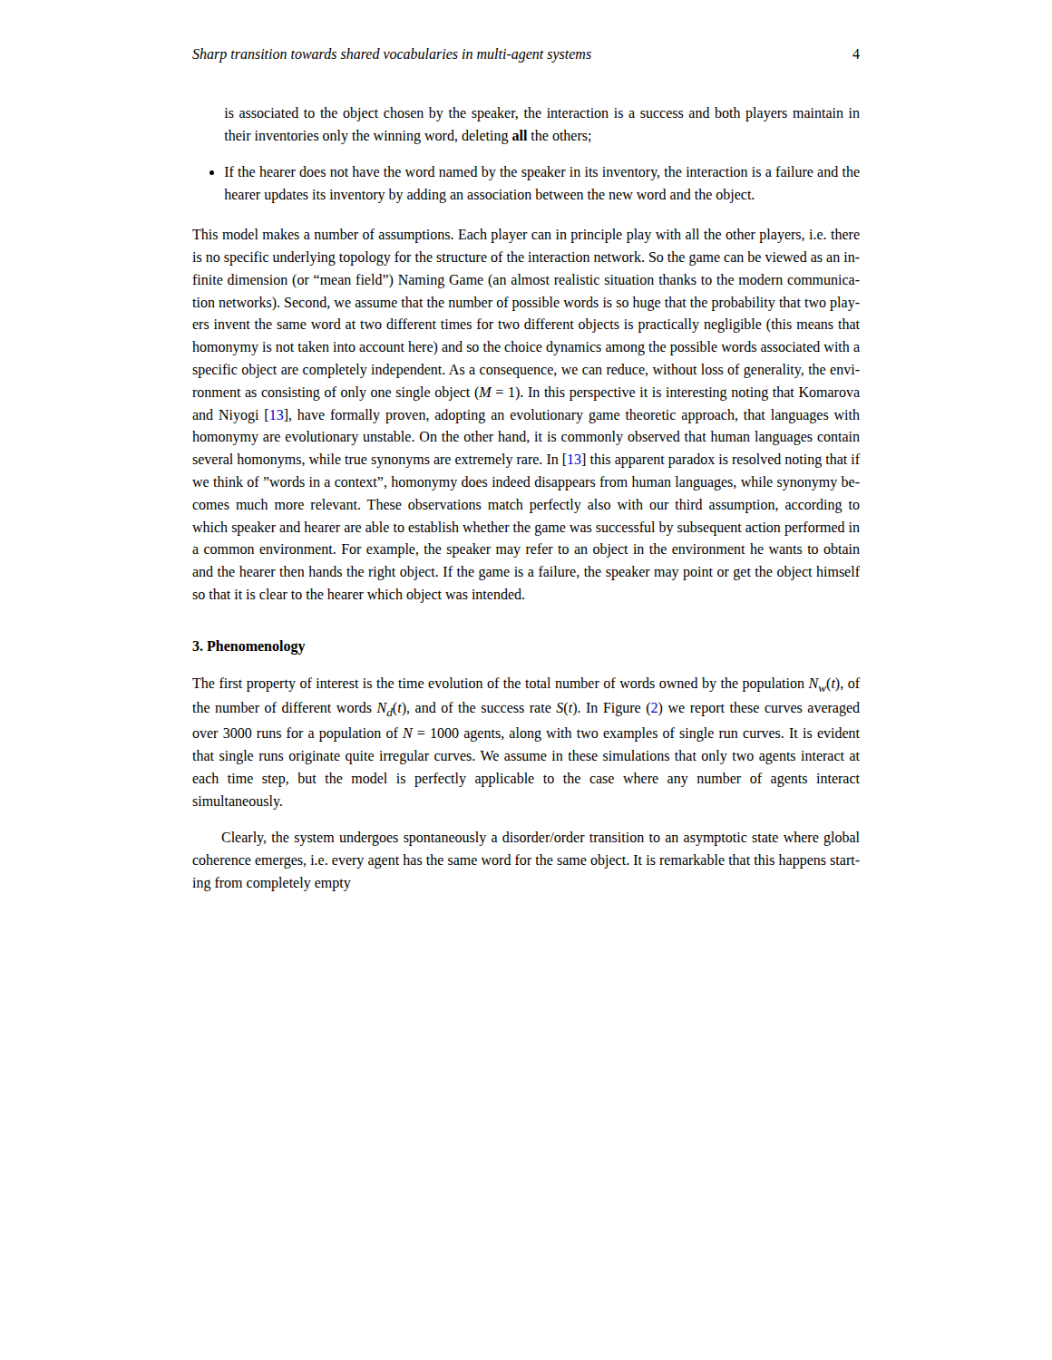Sharp transition towards shared vocabularies in multi-agent systems 4
is associated to the object chosen by the speaker, the interaction is a success and both players maintain in their inventories only the winning word, deleting all the others;
If the hearer does not have the word named by the speaker in its inventory, the interaction is a failure and the hearer updates its inventory by adding an association between the new word and the object.
This model makes a number of assumptions. Each player can in principle play with all the other players, i.e. there is no specific underlying topology for the structure of the interaction network. So the game can be viewed as an infinite dimension (or “mean field”) Naming Game (an almost realistic situation thanks to the modern communication networks). Second, we assume that the number of possible words is so huge that the probability that two players invent the same word at two different times for two different objects is practically negligible (this means that homonymy is not taken into account here) and so the choice dynamics among the possible words associated with a specific object are completely independent. As a consequence, we can reduce, without loss of generality, the environment as consisting of only one single object (M = 1). In this perspective it is interesting noting that Komarova and Niyogi [13], have formally proven, adopting an evolutionary game theoretic approach, that languages with homonymy are evolutionary unstable. On the other hand, it is commonly observed that human languages contain several homonyms, while true synonyms are extremely rare. In [13] this apparent paradox is resolved noting that if we think of ”words in a context”, homonymy does indeed disappears from human languages, while synonymy becomes much more relevant. These observations match perfectly also with our third assumption, according to which speaker and hearer are able to establish whether the game was successful by subsequent action performed in a common environment. For example, the speaker may refer to an object in the environment he wants to obtain and the hearer then hands the right object. If the game is a failure, the speaker may point or get the object himself so that it is clear to the hearer which object was intended.
3. Phenomenology
The first property of interest is the time evolution of the total number of words owned by the population Nw(t), of the number of different words Nd(t), and of the success rate S(t). In Figure (2) we report these curves averaged over 3000 runs for a population of N = 1000 agents, along with two examples of single run curves. It is evident that single runs originate quite irregular curves. We assume in these simulations that only two agents interact at each time step, but the model is perfectly applicable to the case where any number of agents interact simultaneously.
Clearly, the system undergoes spontaneously a disorder/order transition to an asymptotic state where global coherence emerges, i.e. every agent has the same word for the same object. It is remarkable that this happens starting from completely empty